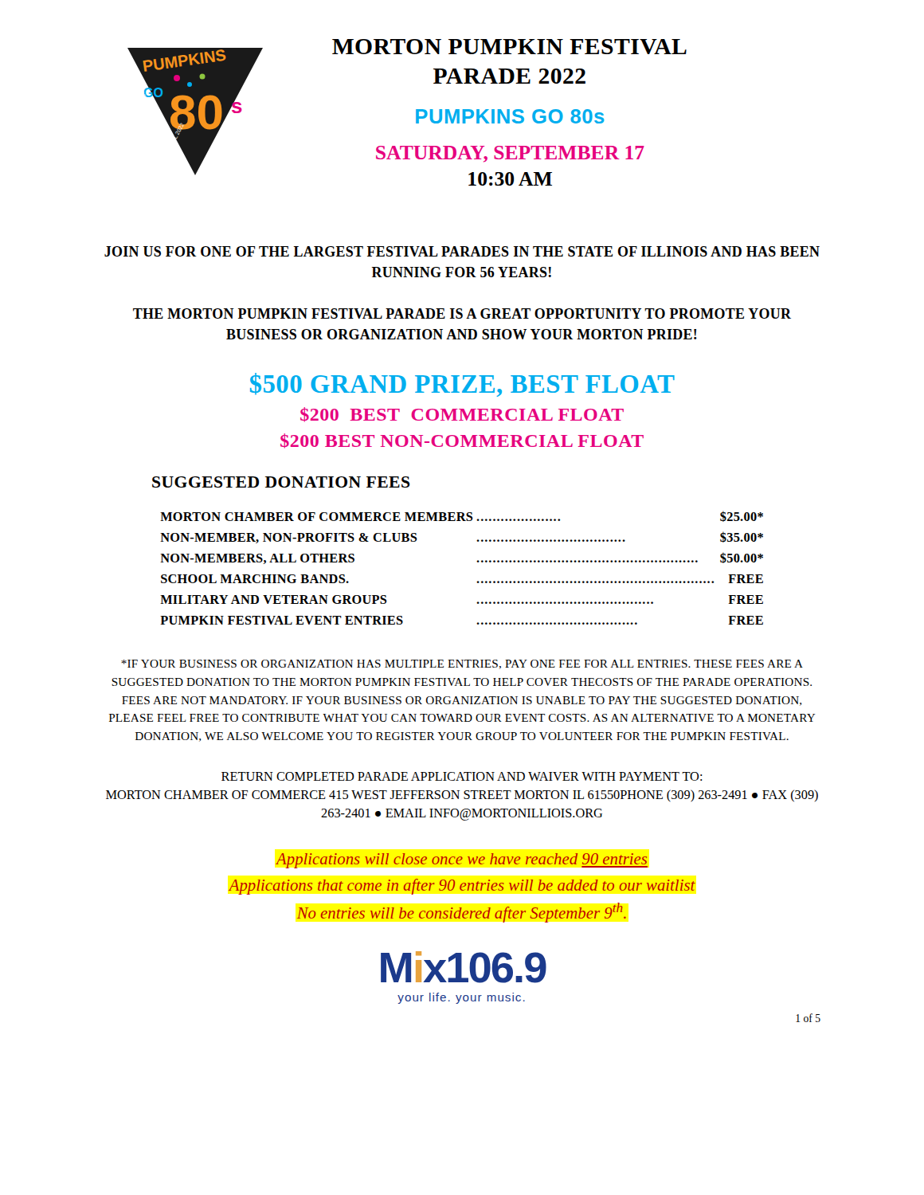PUMPKINS GO 80 s MORTON PUMPKIN FESTIVAL 2022
MORTON PUMPKIN FESTIVAL
PARADE 2022
PUMPKINS GO 80s
SATURDAY, SEPTEMBER 17
10:30 AM
JOIN US FOR ONE OF THE LARGEST FESTIVAL PARADES IN THE STATE OF ILLINOIS AND HAS BEEN RUNNING FOR 56 YEARS!
THE MORTON PUMPKIN FESTIVAL PARADE IS A GREAT OPPORTUNITY TO PROMOTE YOUR BUSINESS OR ORGANIZATION AND SHOW YOUR MORTON PRIDE!
$500 GRAND PRIZE, BEST FLOAT
$200 BEST COMMERCIAL FLOAT
$200 BEST NON-COMMERCIAL FLOAT
SUGGESTED DONATION FEES
| MORTON CHAMBER OF COMMERCE MEMBERS | ..................... | $25.00* |
| NON-MEMBER, NON-PROFITS & CLUBS | ..................................... | $35.00* |
| NON-MEMBERS, ALL OTHERS | ....................................................... | $50.00* |
| SCHOOL MARCHING BANDS. | ........................................................... | FREE |
| MILITARY AND VETERAN GROUPS | ............................................ | FREE |
| PUMPKIN FESTIVAL EVENT ENTRIES | ........................................ | FREE |
*IF YOUR BUSINESS OR ORGANIZATION HAS MULTIPLE ENTRIES, PAY ONE FEE FOR ALL ENTRIES. THESE FEES ARE A SUGGESTED DONATION TO THE MORTON PUMPKIN FESTIVAL TO HELP COVER THECOSTS OF THE PARADE OPERATIONS. FEES ARE NOT MANDATORY. IF YOUR BUSINESS OR ORGANIZATION IS UNABLE TO PAY THE SUGGESTED DONATION, PLEASE FEEL FREE TO CONTRIBUTE WHAT YOU CAN TOWARD OUR EVENT COSTS. AS AN ALTERNATIVE TO A MONETARY DONATION, WE ALSO WELCOME YOU TO REGISTER YOUR GROUP TO VOLUNTEER FOR THE PUMPKIN FESTIVAL.
RETURN COMPLETED PARADE APPLICATION AND WAIVER WITH PAYMENT TO:
MORTON CHAMBER OF COMMERCE 415 WEST JEFFERSON STREET MORTON IL 61550PHONE (309) 263-2491 ● FAX (309) 263-2401 ● EMAIL INFO@MORTONILLIOIS.ORG
Applications will close once we have reached 90 entries
Applications that come in after 90 entries will be added to our waitlist
No entries will be considered after September 9th.
Mix106.9
your life. your music.
1 of 5